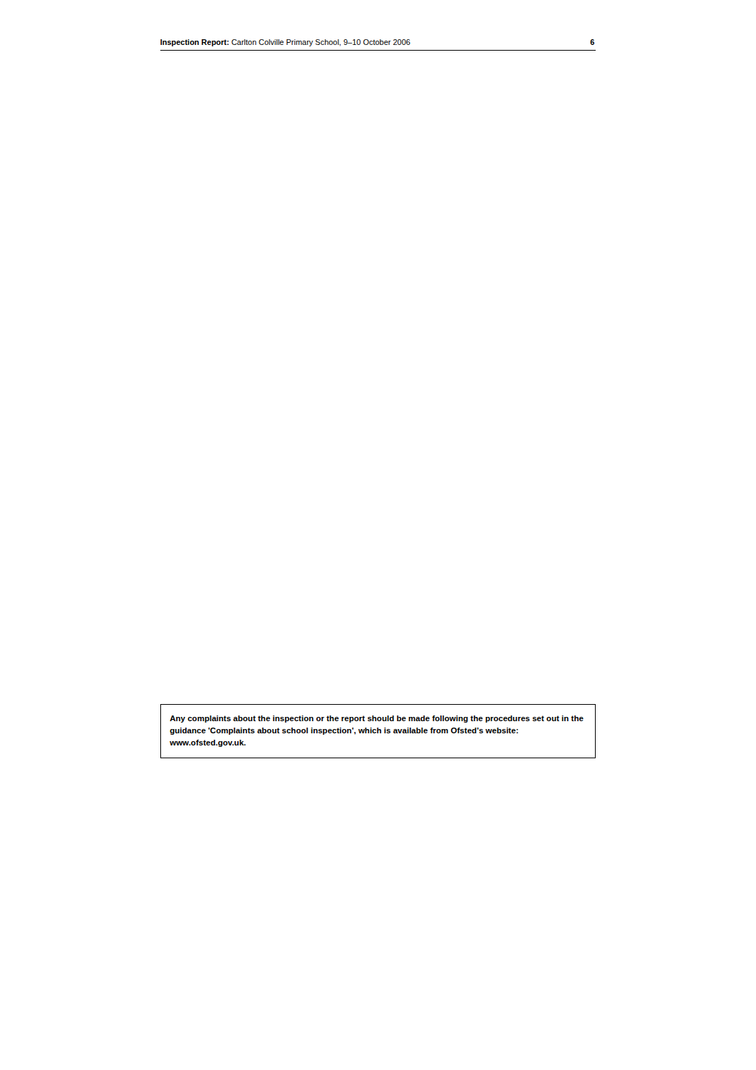Inspection Report: Carlton Colville Primary School, 9–10 October 2006
6
Any complaints about the inspection or the report should be made following the procedures set out in the guidance 'Complaints about school inspection', which is available from Ofsted’s website: www.ofsted.gov.uk.